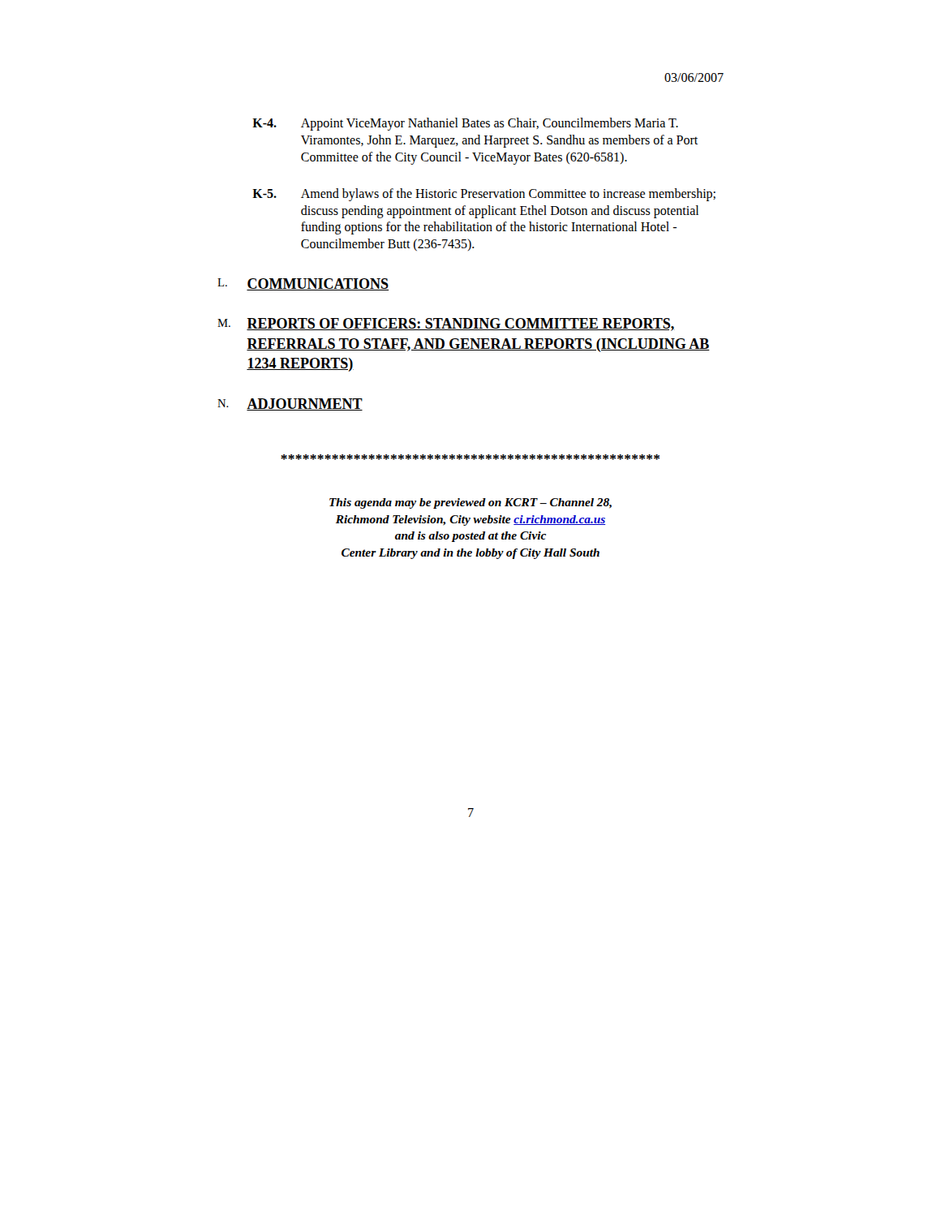03/06/2007
K-4.
Appoint ViceMayor Nathaniel Bates as Chair, Councilmembers Maria T. Viramontes, John E. Marquez, and Harpreet S. Sandhu as members of a Port Committee of the City Council - ViceMayor Bates (620-6581).
K-5.
Amend bylaws of the Historic Preservation Committee to increase membership; discuss pending appointment of applicant Ethel Dotson and discuss potential funding options for the rehabilitation of the historic International Hotel - Councilmember Butt (236-7435).
L.
COMMUNICATIONS
M.
REPORTS OF OFFICERS: STANDING COMMITTEE REPORTS, REFERRALS TO STAFF, AND GENERAL REPORTS (INCLUDING AB 1234 REPORTS)
N.
ADJOURNMENT
****************************************************
This agenda may be previewed on KCRT – Channel 28,
Richmond Television, City website ci.richmond.ca.us
and is also posted at the Civic
Center Library and in the lobby of City Hall South
7